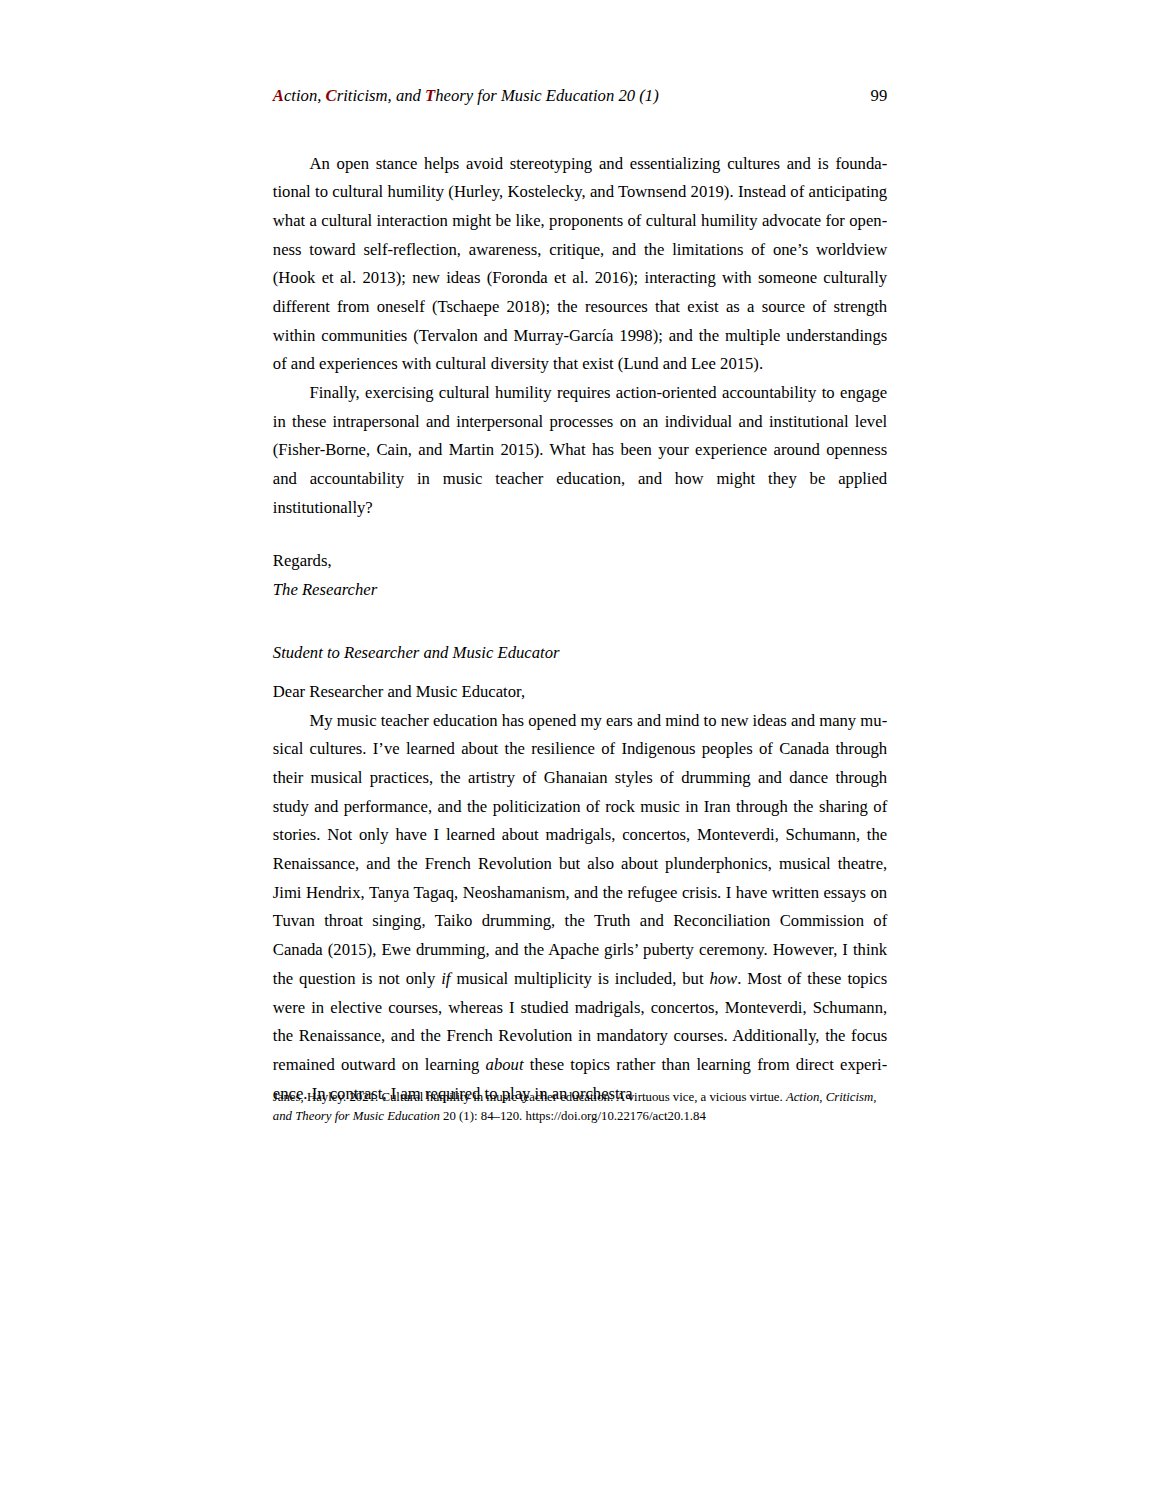Action, Criticism, and Theory for Music Education 20 (1)
99
An open stance helps avoid stereotyping and essentializing cultures and is foundational to cultural humility (Hurley, Kostelecky, and Townsend 2019). Instead of anticipating what a cultural interaction might be like, proponents of cultural humility advocate for openness toward self-reflection, awareness, critique, and the limitations of one’s worldview (Hook et al. 2013); new ideas (Foronda et al. 2016); interacting with someone culturally different from oneself (Tschaepe 2018); the resources that exist as a source of strength within communities (Tervalon and Murray-García 1998); and the multiple understandings of and experiences with cultural diversity that exist (Lund and Lee 2015).
Finally, exercising cultural humility requires action-oriented accountability to engage in these intrapersonal and interpersonal processes on an individual and institutional level (Fisher-Borne, Cain, and Martin 2015). What has been your experience around openness and accountability in music teacher education, and how might they be applied institutionally?
Regards,
The Researcher
Student to Researcher and Music Educator
Dear Researcher and Music Educator,
My music teacher education has opened my ears and mind to new ideas and many musical cultures. I’ve learned about the resilience of Indigenous peoples of Canada through their musical practices, the artistry of Ghanaian styles of drumming and dance through study and performance, and the politicization of rock music in Iran through the sharing of stories. Not only have I learned about madrigals, concertos, Monteverdi, Schumann, the Renaissance, and the French Revolution but also about plunderphonics, musical theatre, Jimi Hendrix, Tanya Tagaq, Neoshamanism, and the refugee crisis. I have written essays on Tuvan throat singing, Taiko drumming, the Truth and Reconciliation Commission of Canada (2015), Ewe drumming, and the Apache girls’ puberty ceremony. However, I think the question is not only if musical multiplicity is included, but how. Most of these topics were in elective courses, whereas I studied madrigals, concertos, Monteverdi, Schumann, the Renaissance, and the French Revolution in mandatory courses. Additionally, the focus remained outward on learning about these topics rather than learning from direct experience. In contrast, I am required to play in an orchestra
Janes, Hayley. 2021. Cultural humility in music teacher education: A virtuous vice, a vicious virtue. Action, Criticism, and Theory for Music Education 20 (1): 84–120. https://doi.org/10.22176/act20.1.84